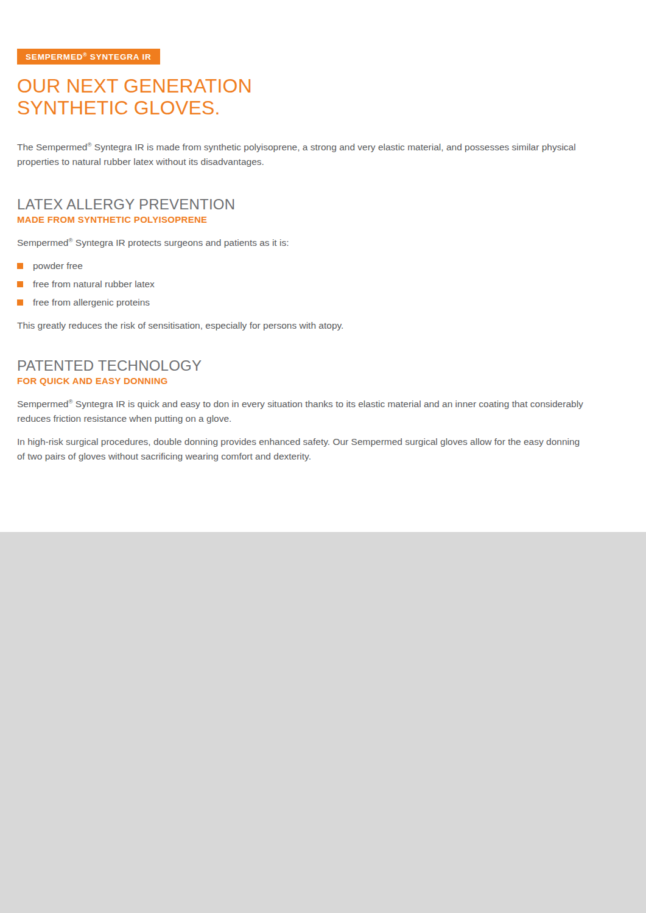Sempermed® Syntegra IR
Our next generation
synthetic gloves.
The Sempermed® Syntegra IR is made from synthetic polyisoprene, a strong and very elastic material, and possesses similar physical properties to natural rubber latex without its disadvantages.
Latex allergy prevention
Made from synthetic polyisoprene
Sempermed® Syntegra IR protects surgeons and patients as it is:
powder free
free from natural rubber latex
free from allergenic proteins
This greatly reduces the risk of sensitisation, especially for persons with atopy.
Patented technology
For quick and easy donning
Sempermed® Syntegra IR is quick and easy to don in every situation thanks to its elastic material and an inner coating that considerably reduces friction resistance when putting on a glove.
In high-risk surgical procedures, double donning provides enhanced safety. Our Sempermed surgical gloves allow for the easy donning of two pairs of gloves without sacrificing wearing comfort and dexterity.